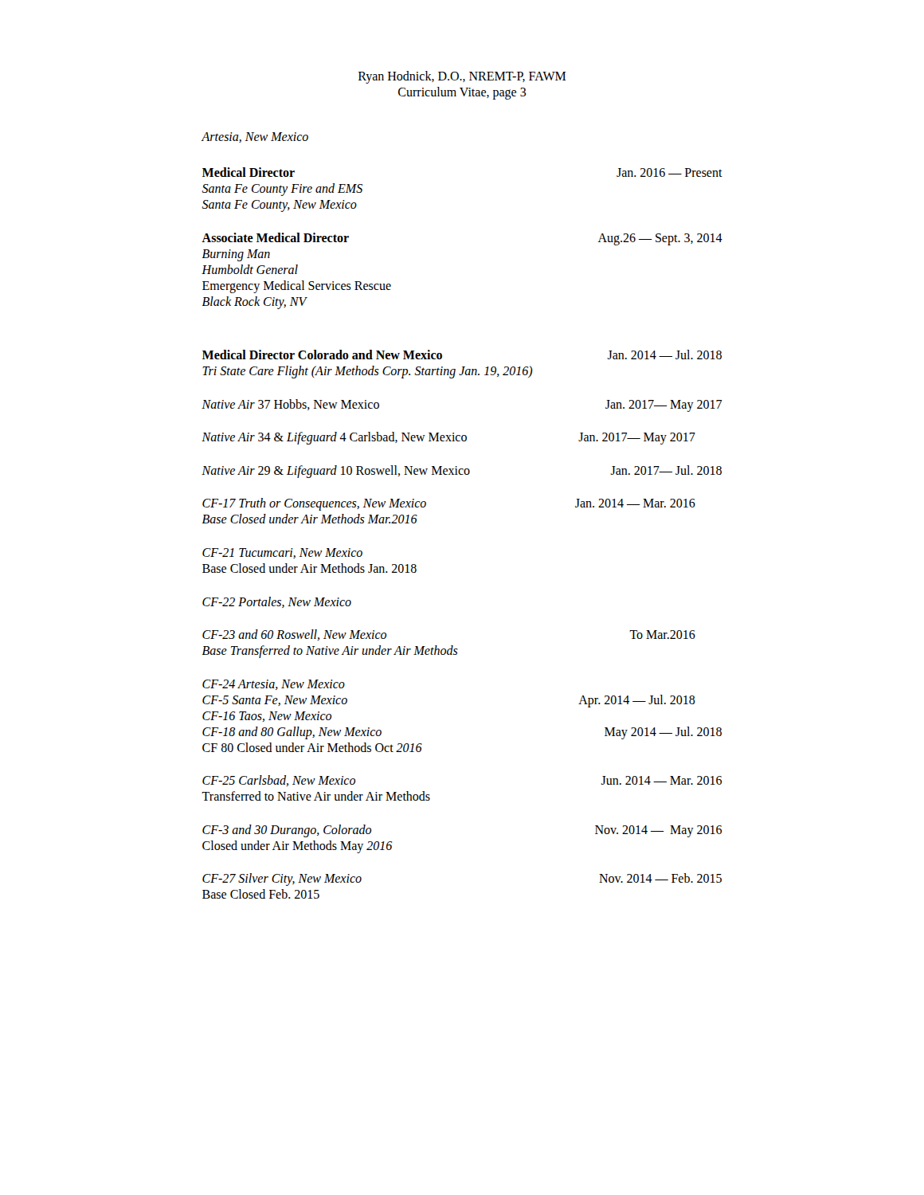Ryan Hodnick, D.O., NREMT-P, FAWM Curriculum Vitae, page 3
Artesia, New Mexico
Medical Director
Jan. 2016 — Present
Santa Fe County Fire and EMS Santa Fe County, New Mexico
Associate Medical Director
Aug.26 — Sept. 3, 2014
Burning Man Humboldt General Emergency Medical Services Rescue Black Rock City, NV
Medical Director Colorado and New Mexico
Jan. 2014 — Jul. 2018
Tri State Care Flight (Air Methods Corp. Starting Jan. 19, 2016)
Native Air 37 Hobbs, New Mexico
Jan. 2017— May 2017
Native Air 34 & Lifeguard 4 Carlsbad, New Mexico
Jan. 2017— May 2017
Native Air 29 & Lifeguard 10 Roswell, New Mexico
Jan. 2017— Jul. 2018
CF-17 Truth or Consequences, New Mexico
Jan. 2014 — Mar. 2016
Base Closed under Air Methods Mar.2016
CF-21 Tucumcari, New Mexico Base Closed under Air Methods Jan. 2018
CF-22 Portales, New Mexico
CF-23 and 60 Roswell, New Mexico
To Mar.2016
Base Transferred to Native Air under Air Methods
CF-24 Artesia, New Mexico
CF-5 Santa Fe, New Mexico
Apr. 2014 — Jul. 2018
CF-16 Taos, New Mexico
CF-18 and 80 Gallup, New Mexico
May 2014 — Jul. 2018
CF 80 Closed under Air Methods Oct 2016
CF-25 Carlsbad, New Mexico
Jun. 2014 — Mar. 2016
Transferred to Native Air under Air Methods
CF-3 and 30 Durango, Colorado
Nov. 2014 — May 2016
Closed under Air Methods May 2016
CF-27 Silver City, New Mexico
Nov. 2014 — Feb. 2015
Base Closed Feb. 2015